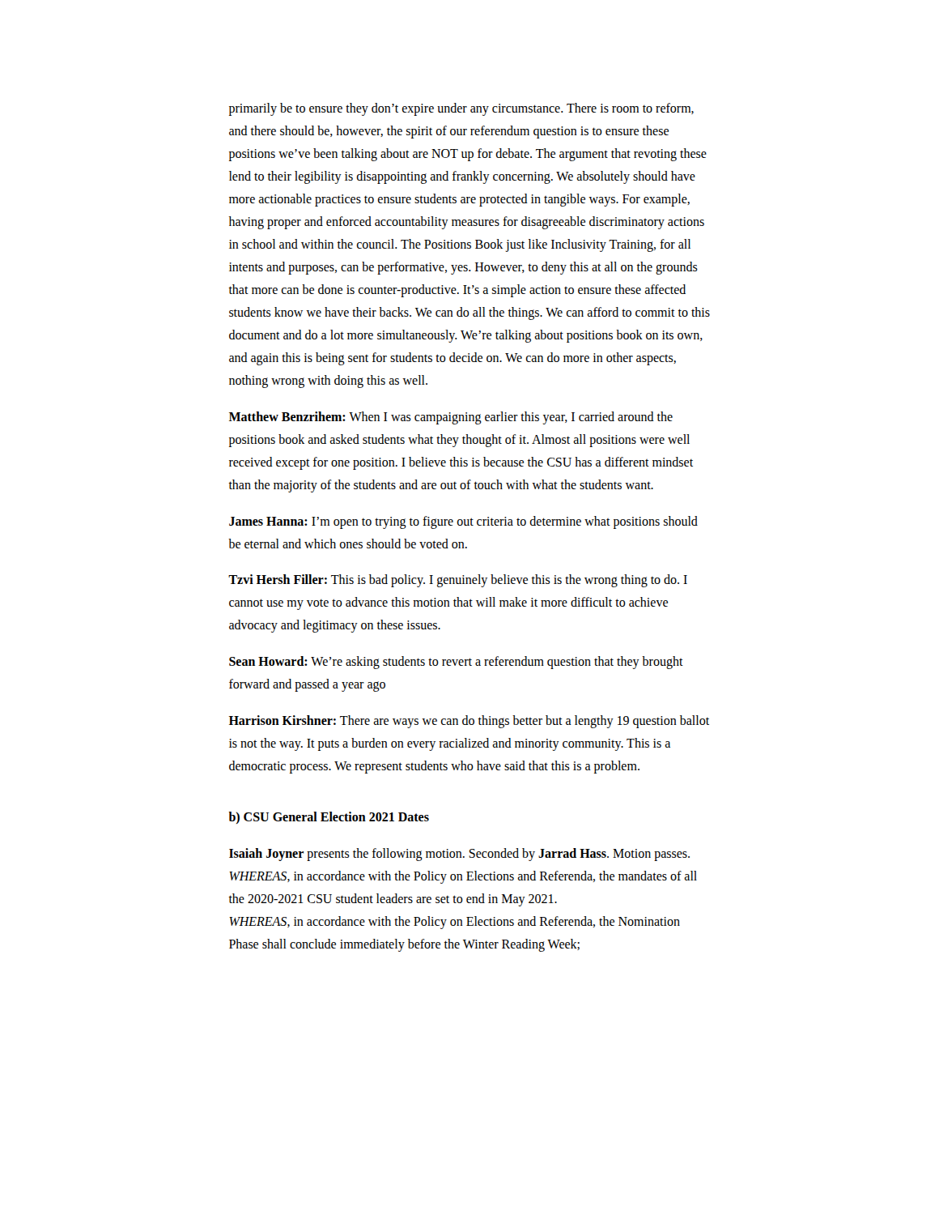primarily be to ensure they don’t expire under any circumstance. There is room to reform, and there should be, however, the spirit of our referendum question is to ensure these positions we’ve been talking about are NOT up for debate. The argument that revoting these lend to their legibility is disappointing and frankly concerning. We absolutely should have more actionable practices to ensure students are protected in tangible ways. For example, having proper and enforced accountability measures for disagreeable discriminatory actions in school and within the council. The Positions Book just like Inclusivity Training, for all intents and purposes, can be performative, yes. However, to deny this at all on the grounds that more can be done is counter-productive. It’s a simple action to ensure these affected students know we have their backs. We can do all the things. We can afford to commit to this document and do a lot more simultaneously. We’re talking about positions book on its own, and again this is being sent for students to decide on. We can do more in other aspects, nothing wrong with doing this as well.
Matthew Benzrihem: When I was campaigning earlier this year, I carried around the positions book and asked students what they thought of it. Almost all positions were well received except for one position. I believe this is because the CSU has a different mindset than the majority of the students and are out of touch with what the students want.
James Hanna: I’m open to trying to figure out criteria to determine what positions should be eternal and which ones should be voted on.
Tzvi Hersh Filler: This is bad policy. I genuinely believe this is the wrong thing to do. I cannot use my vote to advance this motion that will make it more difficult to achieve advocacy and legitimacy on these issues.
Sean Howard: We’re asking students to revert a referendum question that they brought forward and passed a year ago
Harrison Kirshner: There are ways we can do things better but a lengthy 19 question ballot is not the way. It puts a burden on every racialized and minority community. This is a democratic process. We represent students who have said that this is a problem.
b) CSU General Election 2021 Dates
Isaiah Joyner presents the following motion. Seconded by Jarrad Hass. Motion passes.
WHEREAS, in accordance with the Policy on Elections and Referenda, the mandates of all the 2020-2021 CSU student leaders are set to end in May 2021.
WHEREAS, in accordance with the Policy on Elections and Referenda, the Nomination Phase shall conclude immediately before the Winter Reading Week;